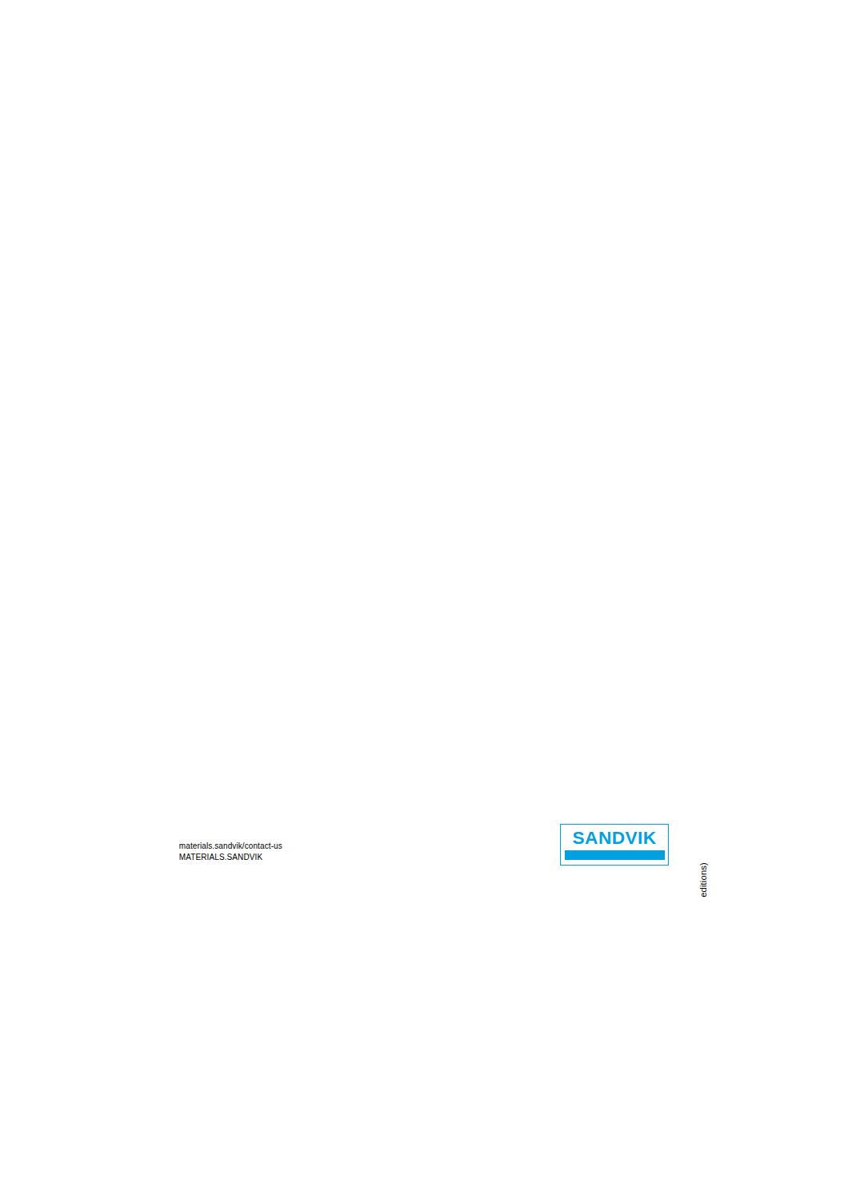materials.sandvik/contact-us
MATERIALS.SANDVIK
SANDVIK
Datasheet updated 1/21/2022 11:05:41 PM (supersedes all previous editions)